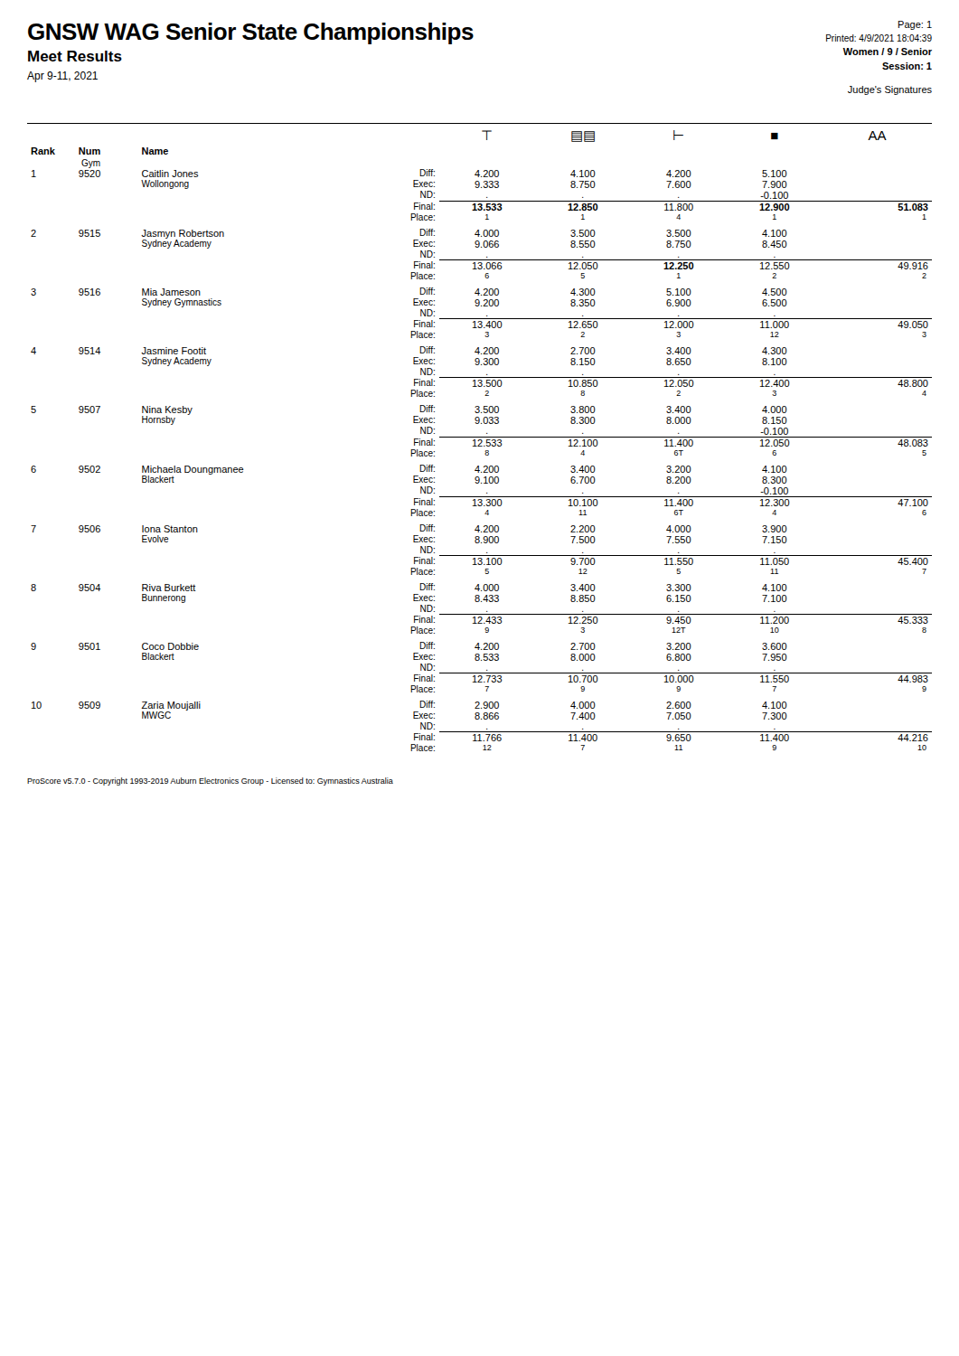Page: 1
Printed: 4/9/2021 18:04:39
Women / 9 / Senior
Session: 1
GNSW WAG Senior State Championships
Meet Results
Apr 9-11, 2021
Judge's Signatures
| | | ⊤ | ▤▤ | ⊢ | ■ | AA |
| Rank | Num | Name | | | | | | |
| Gym | |
| 1 | 9520 | Caitlin Jones | Diff: | 4.200 | 4.100 | 4.200 | 5.100 | |
| | Wollongong | Exec: | 9.333 | 8.750 | 7.600 | 7.900 | |
| | ND: | . | . | . | -0.100 | |
| | Final: | 13.533 | 12.850 | 11.800 | 12.900 | 51.083 |
| | Place: | 1 | 1 | 4 | 1 | 1 |
| 2 | 9515 | Jasmyn Robertson | Diff: | 4.000 | 3.500 | 3.500 | 4.100 | |
| | Sydney Academy | Exec: | 9.066 | 8.550 | 8.750 | 8.450 | |
| | ND: | . | . | . | . | |
| | Final: | 13.066 | 12.050 | 12.250 | 12.550 | 49.916 |
| | Place: | 6 | 5 | 1 | 2 | 2 |
| 3 | 9516 | Mia Jameson | Diff: | 4.200 | 4.300 | 5.100 | 4.500 | |
| | Sydney Gymnastics | Exec: | 9.200 | 8.350 | 6.900 | 6.500 | |
| | ND: | . | . | . | . | |
| | Final: | 13.400 | 12.650 | 12.000 | 11.000 | 49.050 |
| | Place: | 3 | 2 | 3 | 12 | 3 |
| 4 | 9514 | Jasmine Footit | Diff: | 4.200 | 2.700 | 3.400 | 4.300 | |
| | Sydney Academy | Exec: | 9.300 | 8.150 | 8.650 | 8.100 | |
| | ND: | . | . | . | . | |
| | Final: | 13.500 | 10.850 | 12.050 | 12.400 | 48.800 |
| | Place: | 2 | 8 | 2 | 3 | 4 |
| 5 | 9507 | Nina Kesby | Diff: | 3.500 | 3.800 | 3.400 | 4.000 | |
| | Hornsby | Exec: | 9.033 | 8.300 | 8.000 | 8.150 | |
| | ND: | . | . | . | -0.100 | |
| | Final: | 12.533 | 12.100 | 11.400 | 12.050 | 48.083 |
| | Place: | 8 | 4 | 6T | 6 | 5 |
| 6 | 9502 | Michaela Doungmanee | Diff: | 4.200 | 3.400 | 3.200 | 4.100 | |
| | Blackert | Exec: | 9.100 | 6.700 | 8.200 | 8.300 | |
| | ND: | . | . | . | -0.100 | |
| | Final: | 13.300 | 10.100 | 11.400 | 12.300 | 47.100 |
| | Place: | 4 | 11 | 6T | 4 | 6 |
| 7 | 9506 | Iona Stanton | Diff: | 4.200 | 2.200 | 4.000 | 3.900 | |
| | Evolve | Exec: | 8.900 | 7.500 | 7.550 | 7.150 | |
| | ND: | . | . | . | . | |
| | Final: | 13.100 | 9.700 | 11.550 | 11.050 | 45.400 |
| | Place: | 5 | 12 | 5 | 11 | 7 |
| 8 | 9504 | Riva Burkett | Diff: | 4.000 | 3.400 | 3.300 | 4.100 | |
| | Bunnerong | Exec: | 8.433 | 8.850 | 6.150 | 7.100 | |
| | ND: | . | . | . | . | |
| | Final: | 12.433 | 12.250 | 9.450 | 11.200 | 45.333 |
| | Place: | 9 | 3 | 12T | 10 | 8 |
| 9 | 9501 | Coco Dobbie | Diff: | 4.200 | 2.700 | 3.200 | 3.600 | |
| | Blackert | Exec: | 8.533 | 8.000 | 6.800 | 7.950 | |
| | ND: | . | . | . | . | |
| | Final: | 12.733 | 10.700 | 10.000 | 11.550 | 44.983 |
| | Place: | 7 | 9 | 9 | 7 | 9 |
| 10 | 9509 | Zaria Moujalli | Diff: | 2.900 | 4.000 | 2.600 | 4.100 | |
| | MWGC | Exec: | 8.866 | 7.400 | 7.050 | 7.300 | |
| | ND: | . | . | . | . | |
| | Final: | 11.766 | 11.400 | 9.650 | 11.400 | 44.216 |
| | Place: | 12 | 7 | 11 | 9 | 10 |
ProScore v5.7.0 - Copyright 1993-2019 Auburn Electronics Group - Licensed to: Gymnastics Australia